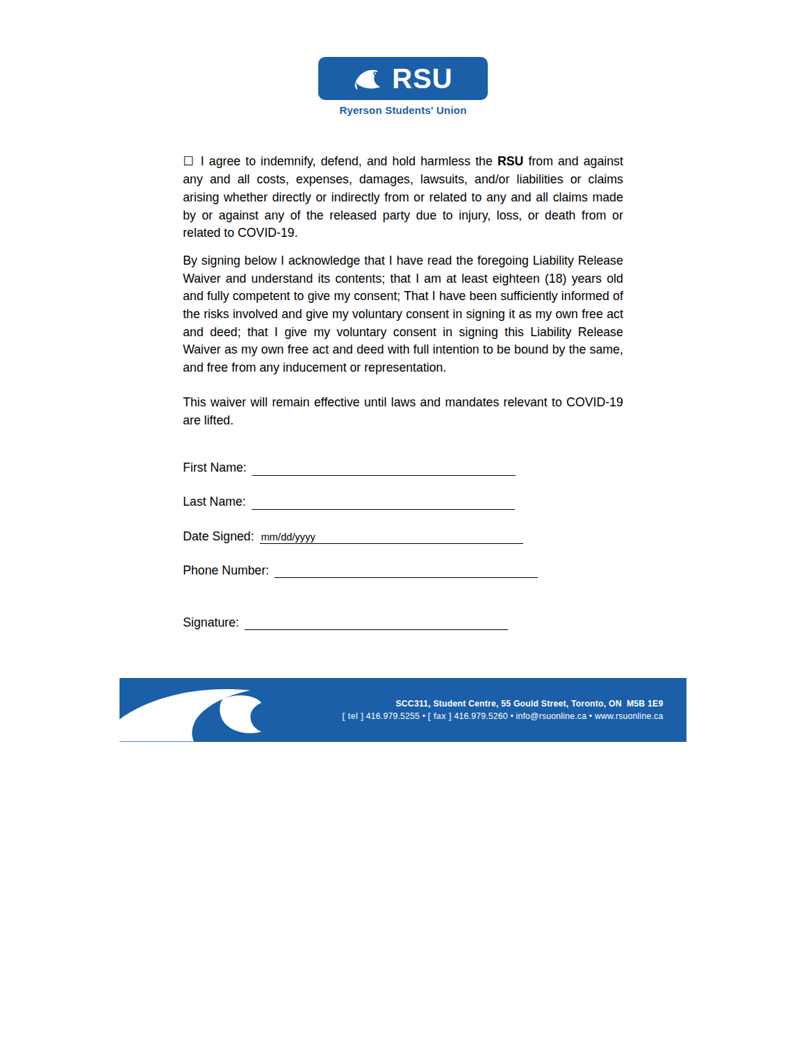RSU
Ryerson Students' Union
☐I agree to indemnify, defend, and hold harmless the RSU from and against any and all costs, expenses, damages, lawsuits, and/or liabilities or claims arising whether directly or indirectly from or related to any and all claims made by or against any of the released party due to injury, loss, or death from or related to COVID-19.
By signing below I acknowledge that I have read the foregoing Liability Release Waiver and understand its contents; that I am at least eighteen (18) years old and fully competent to give my consent; That I have been sufficiently informed of the risks involved and give my voluntary consent in signing it as my own free act and deed; that I give my voluntary consent in signing this Liability Release Waiver as my own free act and deed with full intention to be bound by the same, and free from any inducement or representation.
This waiver will remain effective until laws and mandates relevant to COVID-19 are lifted.
First Name:
Last Name:
Date Signed:
mm/dd/yyyy
Phone Number:
Signature:
SCC311, Student Centre, 55 Gould Street, Toronto, ON M5B 1E9
[ tel ] 416.979.5255 • [ fax ] 416.979.5260 • info@rsuonline.ca • www.rsuonline.ca